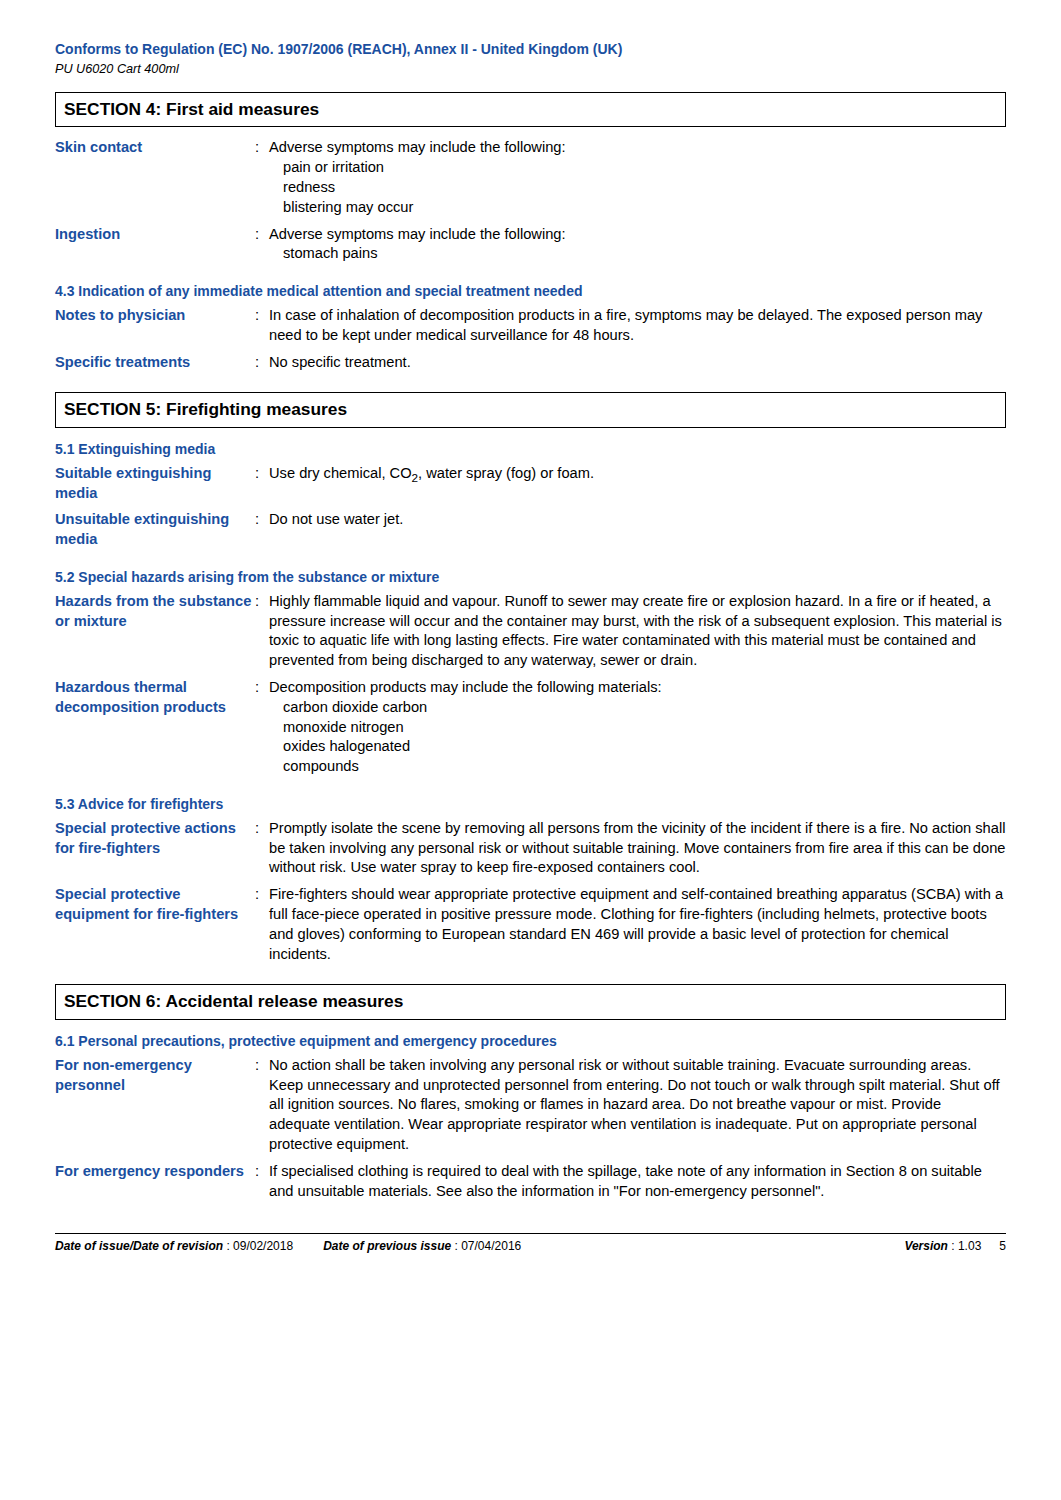Conforms to Regulation (EC) No. 1907/2006 (REACH), Annex II - United Kingdom (UK)
PU U6020 Cart 400ml
SECTION 4: First aid measures
| Skin contact | : | Adverse symptoms may include the following: pain or irritation redness blistering may occur |
| Ingestion | : | Adverse symptoms may include the following: stomach pains |
4.3 Indication of any immediate medical attention and special treatment needed
| Notes to physician | : | In case of inhalation of decomposition products in a fire, symptoms may be delayed. The exposed person may need to be kept under medical surveillance for 48 hours. |
| Specific treatments | : | No specific treatment. |
SECTION 5: Firefighting measures
5.1 Extinguishing media
| Suitable extinguishing media | : | Use dry chemical, CO 2 , water spray (fog) or foam. |
| Unsuitable extinguishing media | : | Do not use water jet. |
5.2 Special hazards arising from the substance or mixture
| Hazards from the substance or mixture | : | Highly flammable liquid and vapour. Runoff to sewer may create fire or explosion hazard. In a fire or if heated, a pressure increase will occur and the container may burst, with the risk of a subsequent explosion. This material is toxic to aquatic life with long lasting effects. Fire water contaminated with this material must be contained and prevented from being discharged to any waterway, sewer or drain. |
| Hazardous thermal decomposition products | : | Decomposition products may include the following materials: carbon dioxide carbon monoxide nitrogen oxides halogenated compounds |
5.3 Advice for firefighters
| Special protective actions for fire-fighters | : | Promptly isolate the scene by removing all persons from the vicinity of the incident if there is a fire. No action shall be taken involving any personal risk or without suitable training. Move containers from fire area if this can be done without risk. Use water spray to keep fire-exposed containers cool. |
| Special protective equipment for fire-fighters | : | Fire-fighters should wear appropriate protective equipment and self-contained breathing apparatus (SCBA) with a full face-piece operated in positive pressure mode. Clothing for fire-fighters (including helmets, protective boots and gloves) conforming to European standard EN 469 will provide a basic level of protection for chemical incidents. |
SECTION 6: Accidental release measures
6.1 Personal precautions, protective equipment and emergency procedures
| For non-emergency personnel | : | No action shall be taken involving any personal risk or without suitable training. Evacuate surrounding areas. Keep unnecessary and unprotected personnel from entering. Do not touch or walk through spilt material. Shut off all ignition sources. No flares, smoking or flames in hazard area. Do not breathe vapour or mist. Provide adequate ventilation. Wear appropriate respirator when ventilation is inadequate. Put on appropriate personal protective equipment. |
| For emergency responders | : | If specialised clothing is required to deal with the spillage, take note of any information in Section 8 on suitable and unsuitable materials. See also the information in "For non-emergency personnel". |
Date of issue/Date of revision : 09/02/2018
Date of previous issue : 07/04/2016
Version : 1.035